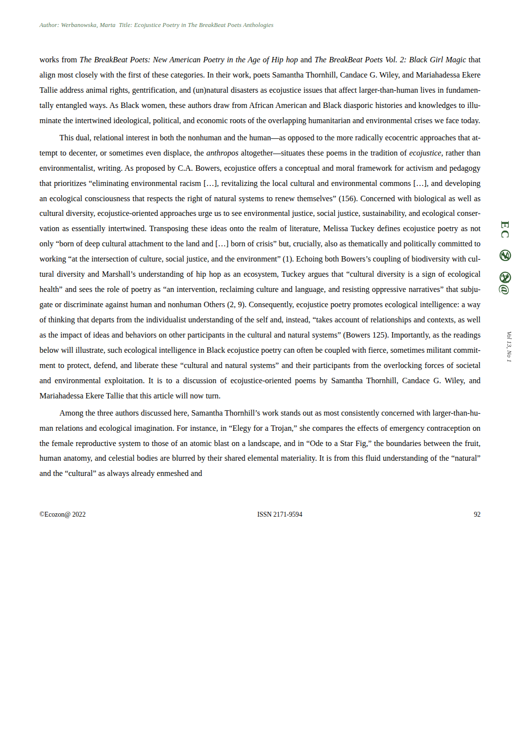Author: Werbanowska, Marta Title: Ecojustice Poetry in The BreakBeat Poets Anthologies
ECⓋZⓋN@
Vol 13, No 1
works from The BreakBeat Poets: New American Poetry in the Age of Hip hop and The BreakBeat Poets Vol. 2: Black Girl Magic that align most closely with the first of these categories. In their work, poets Samantha Thornhill, Candace G. Wiley, and Mariahadessa Ekere Tallie address animal rights, gentrification, and (un)natural disasters as ecojustice issues that affect larger-than-human lives in fundamentally entangled ways. As Black women, these authors draw from African American and Black diasporic histories and knowledges to illuminate the intertwined ideological, political, and economic roots of the overlapping humanitarian and environmental crises we face today.
This dual, relational interest in both the nonhuman and the human—as opposed to the more radically ecocentric approaches that attempt to decenter, or sometimes even displace, the anthropos altogether—situates these poems in the tradition of ecojustice, rather than environmentalist, writing. As proposed by C.A. Bowers, ecojustice offers a conceptual and moral framework for activism and pedagogy that prioritizes “eliminating environmental racism […], revitalizing the local cultural and environmental commons […], and developing an ecological consciousness that respects the right of natural systems to renew themselves” (156). Concerned with biological as well as cultural diversity, ecojustice-oriented approaches urge us to see environmental justice, social justice, sustainability, and ecological conservation as essentially intertwined. Transposing these ideas onto the realm of literature, Melissa Tuckey defines ecojustice poetry as not only “born of deep cultural attachment to the land and […] born of crisis” but, crucially, also as thematically and politically committed to working “at the intersection of culture, social justice, and the environment” (1). Echoing both Bowers’s coupling of biodiversity with cultural diversity and Marshall’s understanding of hip hop as an ecosystem, Tuckey argues that “cultural diversity is a sign of ecological health” and sees the role of poetry as “an intervention, reclaiming culture and language, and resisting oppressive narratives” that subjugate or discriminate against human and nonhuman Others (2, 9). Consequently, ecojustice poetry promotes ecological intelligence: a way of thinking that departs from the individualist understanding of the self and, instead, “takes account of relationships and contexts, as well as the impact of ideas and behaviors on other participants in the cultural and natural systems” (Bowers 125). Importantly, as the readings below will illustrate, such ecological intelligence in Black ecojustice poetry can often be coupled with fierce, sometimes militant commitment to protect, defend, and liberate these “cultural and natural systems” and their participants from the overlocking forces of societal and environmental exploitation. It is to a discussion of ecojustice-oriented poems by Samantha Thornhill, Candace G. Wiley, and Mariahadessa Ekere Tallie that this article will now turn.
Among the three authors discussed here, Samantha Thornhill’s work stands out as most consistently concerned with larger-than-human relations and ecological imagination. For instance, in “Elegy for a Trojan,” she compares the effects of emergency contraception on the female reproductive system to those of an atomic blast on a landscape, and in “Ode to a Star Fig,” the boundaries between the fruit, human anatomy, and celestial bodies are blurred by their shared elemental materiality. It is from this fluid understanding of the “natural” and the “cultural” as always already enmeshed and
©Ecozon@ 2022 ISSN 2171-9594 92